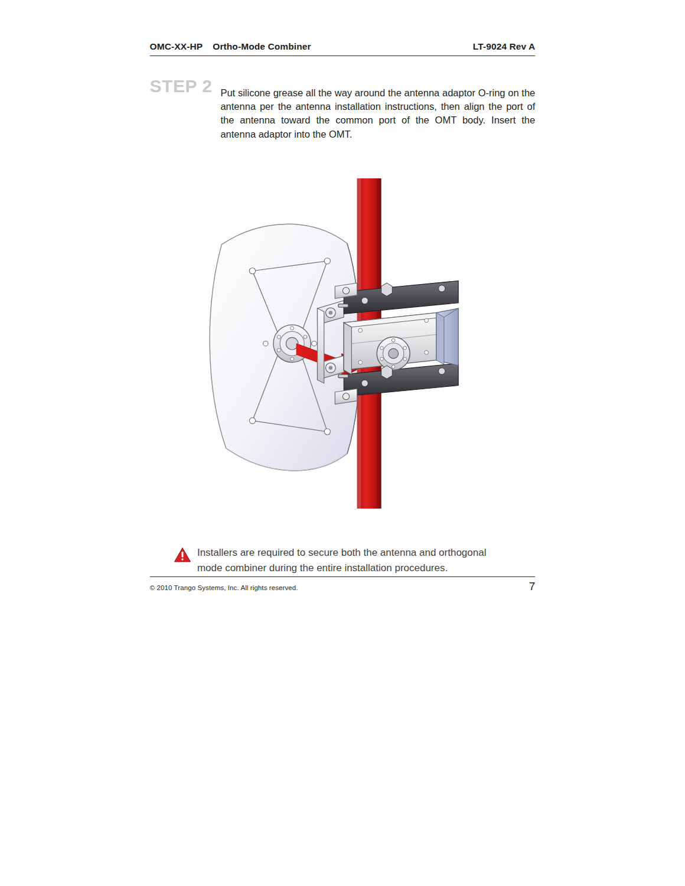OMC-XX-HPOrtho-Mode Combiner
LT-9024 Rev A
STEP 2
Put silicone grease all the way around the antenna adaptor O-ring on the antenna per the antenna installation instructions, then align the port of the antenna toward the common port of the OMT body. Insert the antenna adaptor into the OMT.
Installers are required to secure both the antenna and orthogonal mode combiner during the entire installation procedures.
© 2010 Trango Systems, Inc. All rights reserved.
7